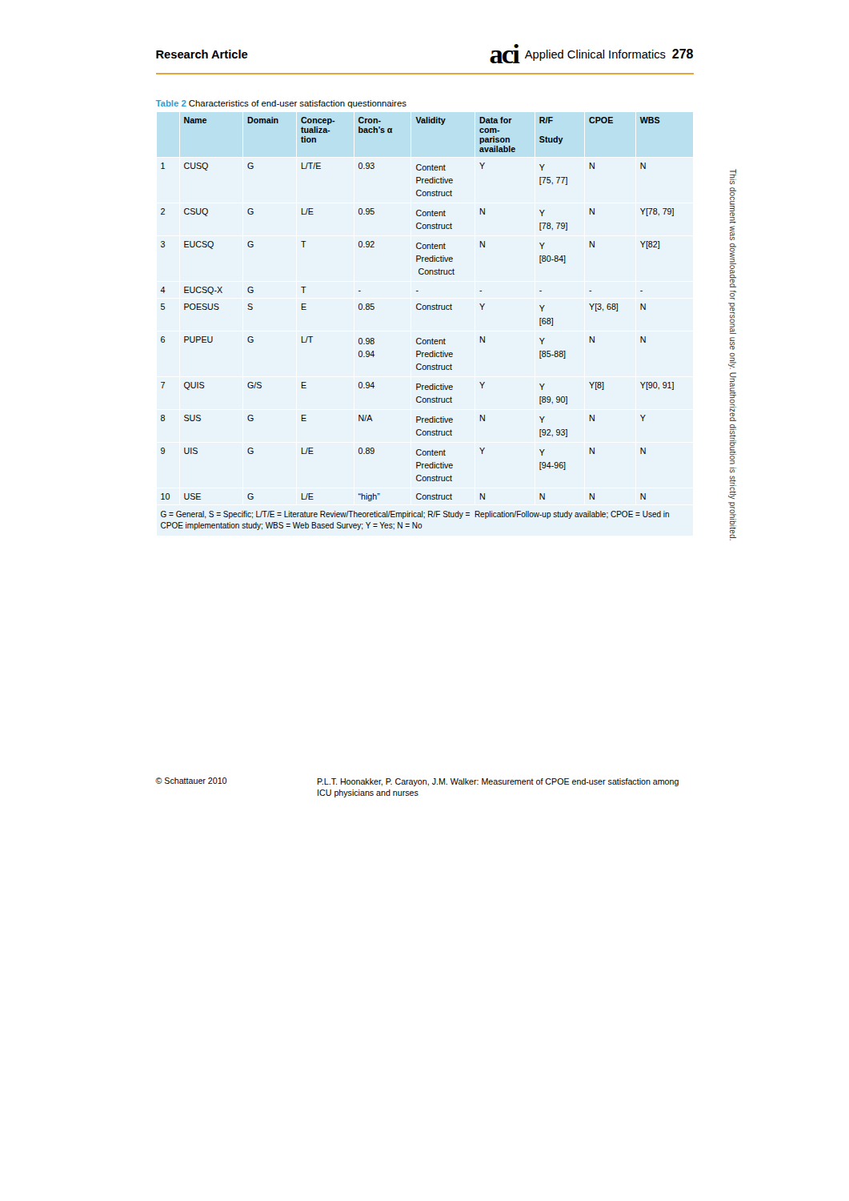Research Article
aci Applied Clinical Informatics 278
Table 2 Characteristics of end-user satisfaction questionnaires
| | Name | Domain | Concep- tualiza- tion | Cron- bach’s α | Validity | Data for com- parison available | R/F Study | CPOE | WBS |
| --- | --- | --- | --- | --- | --- | --- | --- | --- | --- |
| 1 | CUSQ | G | L/T/E | 0.93 | Content Predictive Construct | Y | Y [75, 77] | N | N |
| 2 | CSUQ | G | L/E | 0.95 | Content Construct | N | Y [78, 79] | N | Y[78, 79] |
| 3 | EUCSQ | G | T | 0.92 | Content Predictive Construct | N | Y [80-84] | N | Y[82] |
| 4 | EUCSQ-X | G | T | - | - | - | - | - | - |
| 5 | POESUS | S | E | 0.85 | Construct | Y | Y [68] | Y[3, 68] | N |
| 6 | PUPEU | G | L/T | 0.98 0.94 | Content Predictive Construct | N | Y [85-88] | N | N |
| 7 | QUIS | G/S | E | 0.94 | Predictive Construct | Y | Y [89, 90] | Y[8] | Y[90, 91] |
| 8 | SUS | G | E | N/A | Predictive Construct | N | Y [92, 93] | N | Y |
| 9 | UIS | G | L/E | 0.89 | Content Predictive Construct | Y | Y [94-96] | N | N |
| 10 | USE | G | L/E | “high” | Construct | N | N | N | N |
G = General, S = Specific; L/T/E = Literature Review/Theoretical/Empirical; R/F Study = Replication/Follow-up study available; CPOE = Used in CPOE implementation study; WBS = Web Based Survey; Y = Yes; N = No
This document was downloaded for personal use only. Unauthorized distribution is strictly prohibited.
© Schattauer 2010
P.L.T. Hoonakker, P. Carayon, J.M. Walker: Measurement of CPOE end-user satisfaction among ICU physicians and nurses